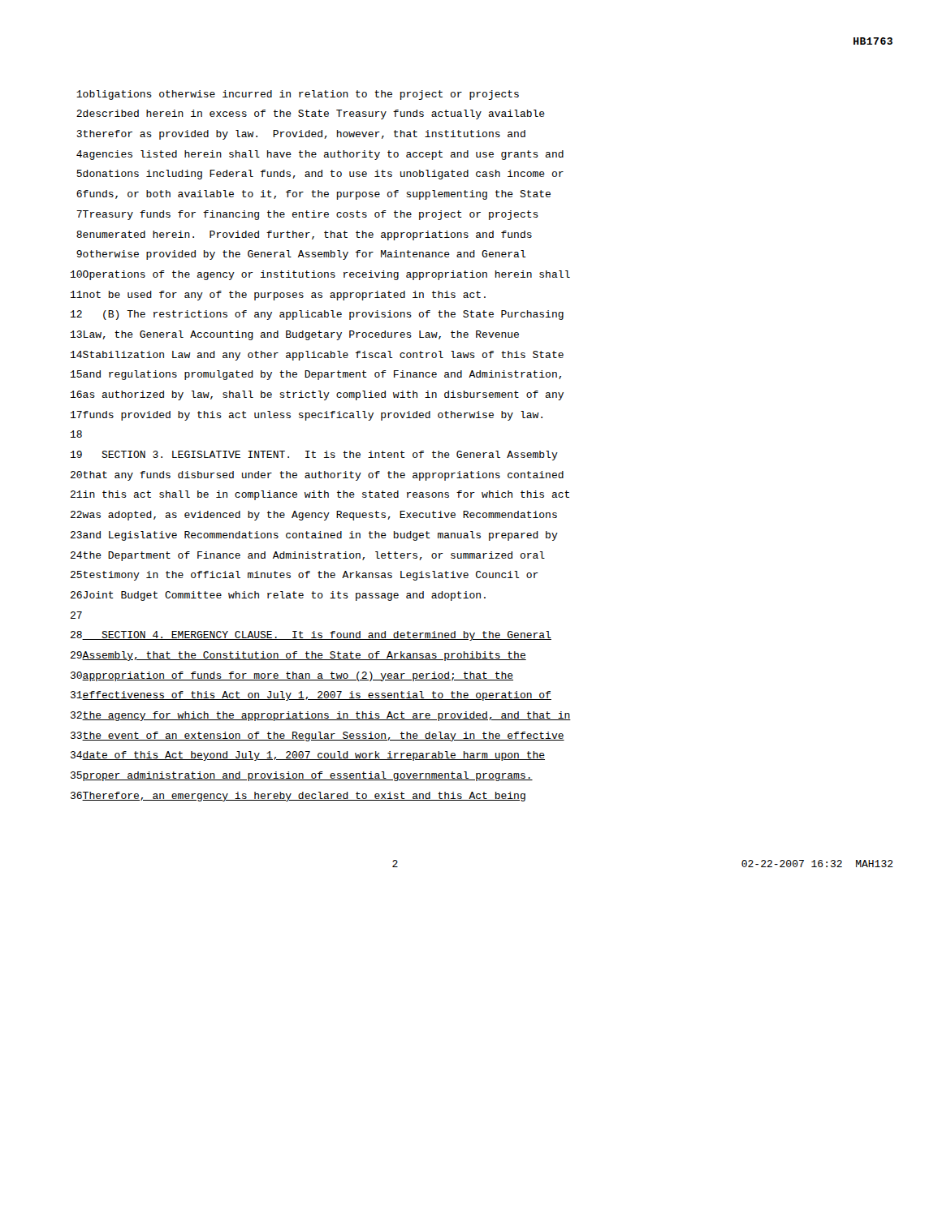HB1763
| 1 | obligations otherwise incurred in relation to the project or projects |
| 2 | described herein in excess of the State Treasury funds actually available |
| 3 | therefor as provided by law. Provided, however, that institutions and |
| 4 | agencies listed herein shall have the authority to accept and use grants and |
| 5 | donations including Federal funds, and to use its unobligated cash income or |
| 6 | funds, or both available to it, for the purpose of supplementing the State |
| 7 | Treasury funds for financing the entire costs of the project or projects |
| 8 | enumerated herein. Provided further, that the appropriations and funds |
| 9 | otherwise provided by the General Assembly for Maintenance and General |
| 10 | Operations of the agency or institutions receiving appropriation herein shall |
| 11 | not be used for any of the purposes as appropriated in this act. |
| 12 | (B) The restrictions of any applicable provisions of the State Purchasing |
| 13 | Law, the General Accounting and Budgetary Procedures Law, the Revenue |
| 14 | Stabilization Law and any other applicable fiscal control laws of this State |
| 15 | and regulations promulgated by the Department of Finance and Administration, |
| 16 | as authorized by law, shall be strictly complied with in disbursement of any |
| 17 | funds provided by this act unless specifically provided otherwise by law. |
| 18 | |
| 19 | SECTION 3. LEGISLATIVE INTENT. It is the intent of the General Assembly |
| 20 | that any funds disbursed under the authority of the appropriations contained |
| 21 | in this act shall be in compliance with the stated reasons for which this act |
| 22 | was adopted, as evidenced by the Agency Requests, Executive Recommendations |
| 23 | and Legislative Recommendations contained in the budget manuals prepared by |
| 24 | the Department of Finance and Administration, letters, or summarized oral |
| 25 | testimony in the official minutes of the Arkansas Legislative Council or |
| 26 | Joint Budget Committee which relate to its passage and adoption. |
| 27 | |
| 28 | SECTION 4. EMERGENCY CLAUSE. It is found and determined by the General |
| 29 | Assembly, that the Constitution of the State of Arkansas prohibits the |
| 30 | appropriation of funds for more than a two (2) year period; that the |
| 31 | effectiveness of this Act on July 1, 2007 is essential to the operation of |
| 32 | the agency for which the appropriations in this Act are provided, and that in |
| 33 | the event of an extension of the Regular Session, the delay in the effective |
| 34 | date of this Act beyond July 1, 2007 could work irreparable harm upon the |
| 35 | proper administration and provision of essential governmental programs. |
| 36 | Therefore, an emergency is hereby declared to exist and this Act being |
2
02-22-2007 16:32 MAH132